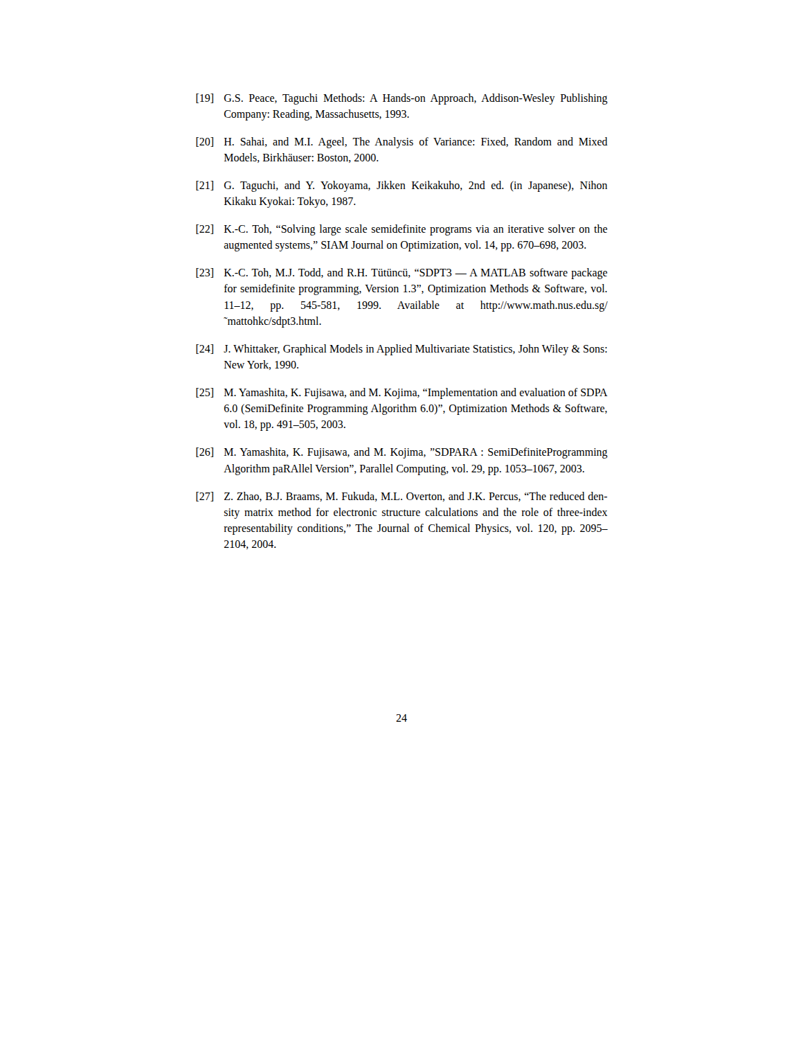[19] G.S. Peace, Taguchi Methods: A Hands-on Approach, Addison-Wesley Publishing Company: Reading, Massachusetts, 1993.
[20] H. Sahai, and M.I. Ageel, The Analysis of Variance: Fixed, Random and Mixed Models, Birkhäuser: Boston, 2000.
[21] G. Taguchi, and Y. Yokoyama, Jikken Keikakuho, 2nd ed. (in Japanese), Nihon Kikaku Kyokai: Tokyo, 1987.
[22] K.-C. Toh, “Solving large scale semidefinite programs via an iterative solver on the augmented systems,” SIAM Journal on Optimization, vol. 14, pp. 670–698, 2003.
[23] K.-C. Toh, M.J. Todd, and R.H. Tütüncü, “SDPT3 — A MATLAB software package for semidefinite programming, Version 1.3”, Optimization Methods & Software, vol. 11–12, pp. 545-581, 1999. Available at http://www.math.nus.edu.sg/˜mattohkc/sdpt3.html.
[24] J. Whittaker, Graphical Models in Applied Multivariate Statistics, John Wiley & Sons: New York, 1990.
[25] M. Yamashita, K. Fujisawa, and M. Kojima, “Implementation and evaluation of SDPA 6.0 (SemiDefinite Programming Algorithm 6.0)”, Optimization Methods & Software, vol. 18, pp. 491–505, 2003.
[26] M. Yamashita, K. Fujisawa, and M. Kojima, ”SDPARA : SemiDefiniteProgramming Algorithm paRAllel Version”, Parallel Computing, vol. 29, pp. 1053–1067, 2003.
[27] Z. Zhao, B.J. Braams, M. Fukuda, M.L. Overton, and J.K. Percus, “The reduced density matrix method for electronic structure calculations and the role of three-index representability conditions,” The Journal of Chemical Physics, vol. 120, pp. 2095–2104, 2004.
24